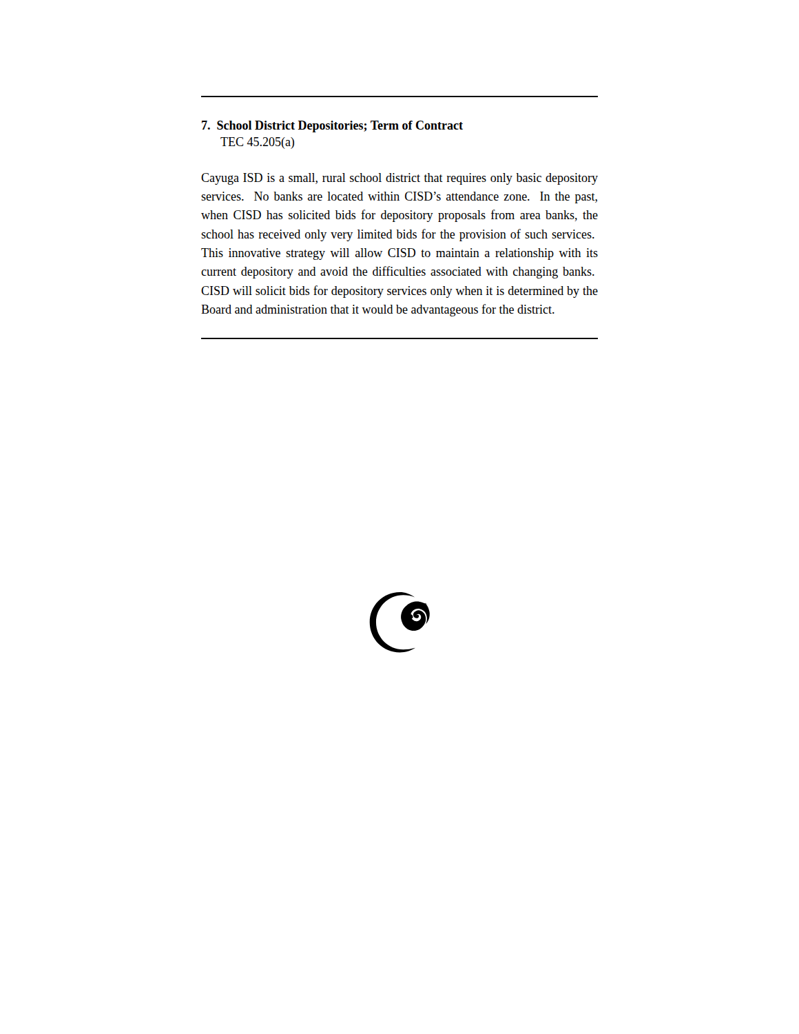7. School District Depositories; Term of Contract
TEC 45.205(a)
Cayuga ISD is a small, rural school district that requires only basic depository services. No banks are located within CISD’s attendance zone. In the past, when CISD has solicited bids for depository proposals from area banks, the school has received only very limited bids for the provision of such services. This innovative strategy will allow CISD to maintain a relationship with its current depository and avoid the difficulties associated with changing banks. CISD will solicit bids for depository services only when it is determined by the Board and administration that it would be advantageous for the district.